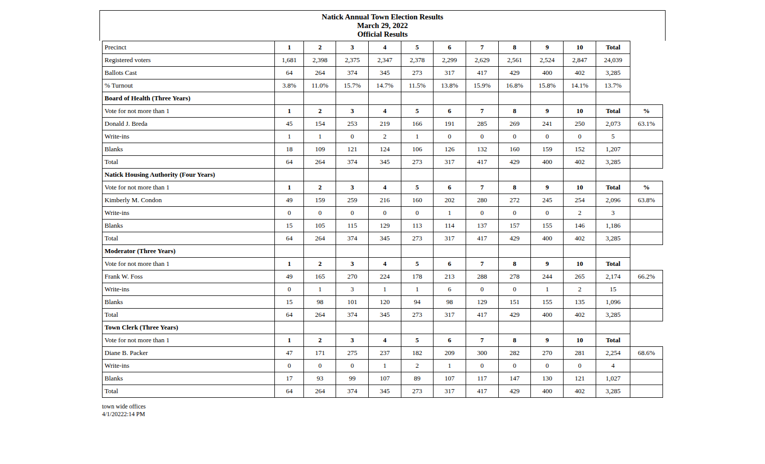Natick Annual Town Election Results
March 29, 2022
Official Results
| Precinct | 1 | 2 | 3 | 4 | 5 | 6 | 7 | 8 | 9 | 10 | Total | |
| --- | --- | --- | --- | --- | --- | --- | --- | --- | --- | --- | --- | --- |
| Registered voters | 1,681 | 2,398 | 2,375 | 2,347 | 2,378 | 2,299 | 2,629 | 2,561 | 2,524 | 2,847 | 24,039 | |
| Ballots Cast | 64 | 264 | 374 | 345 | 273 | 317 | 417 | 429 | 400 | 402 | 3,285 | |
| % Turnout | 3.8% | 11.0% | 15.7% | 14.7% | 11.5% | 13.8% | 15.9% | 16.8% | 15.8% | 14.1% | 13.7% | |
| Board of Health (Three Years) | | | | | | | | | | | | |
| Vote for not more than 1 | 1 | 2 | 3 | 4 | 5 | 6 | 7 | 8 | 9 | 10 | Total | % |
| Donald J. Breda | 45 | 154 | 253 | 219 | 166 | 191 | 285 | 269 | 241 | 250 | 2,073 | 63.1% |
| Write-ins | 1 | 1 | 0 | 2 | 1 | 0 | 0 | 0 | 0 | 0 | 5 | |
| Blanks | 18 | 109 | 121 | 124 | 106 | 126 | 132 | 160 | 159 | 152 | 1,207 | |
| Total | 64 | 264 | 374 | 345 | 273 | 317 | 417 | 429 | 400 | 402 | 3,285 | |
| Natick Housing Authority (Four Years) | | | | | | | | | | | | |
| Vote for not more than 1 | 1 | 2 | 3 | 4 | 5 | 6 | 7 | 8 | 9 | 10 | Total | % |
| Kimberly M. Condon | 49 | 159 | 259 | 216 | 160 | 202 | 280 | 272 | 245 | 254 | 2,096 | 63.8% |
| Write-ins | 0 | 0 | 0 | 0 | 0 | 1 | 0 | 0 | 0 | 2 | 3 | |
| Blanks | 15 | 105 | 115 | 129 | 113 | 114 | 137 | 157 | 155 | 146 | 1,186 | |
| Total | 64 | 264 | 374 | 345 | 273 | 317 | 417 | 429 | 400 | 402 | 3,285 | |
| Moderator (Three Years) | | | | | | | | | | | | |
| Vote for not more than 1 | 1 | 2 | 3 | 4 | 5 | 6 | 7 | 8 | 9 | 10 | Total | |
| Frank W. Foss | 49 | 165 | 270 | 224 | 178 | 213 | 288 | 278 | 244 | 265 | 2,174 | 66.2% |
| Write-ins | 0 | 1 | 3 | 1 | 1 | 6 | 0 | 0 | 1 | 2 | 15 | |
| Blanks | 15 | 98 | 101 | 120 | 94 | 98 | 129 | 151 | 155 | 135 | 1,096 | |
| Total | 64 | 264 | 374 | 345 | 273 | 317 | 417 | 429 | 400 | 402 | 3,285 | |
| Town Clerk (Three Years) | | | | | | | | | | | | |
| Vote for not more than 1 | 1 | 2 | 3 | 4 | 5 | 6 | 7 | 8 | 9 | 10 | Total | |
| Diane B. Packer | 47 | 171 | 275 | 237 | 182 | 209 | 300 | 282 | 270 | 281 | 2,254 | 68.6% |
| Write-ins | 0 | 0 | 0 | 1 | 2 | 1 | 0 | 0 | 0 | 0 | 4 | |
| Blanks | 17 | 93 | 99 | 107 | 89 | 107 | 117 | 147 | 130 | 121 | 1,027 | |
| Total | 64 | 264 | 374 | 345 | 273 | 317 | 417 | 429 | 400 | 402 | 3,285 | |
town wide offices
4/1/20222:14 PM